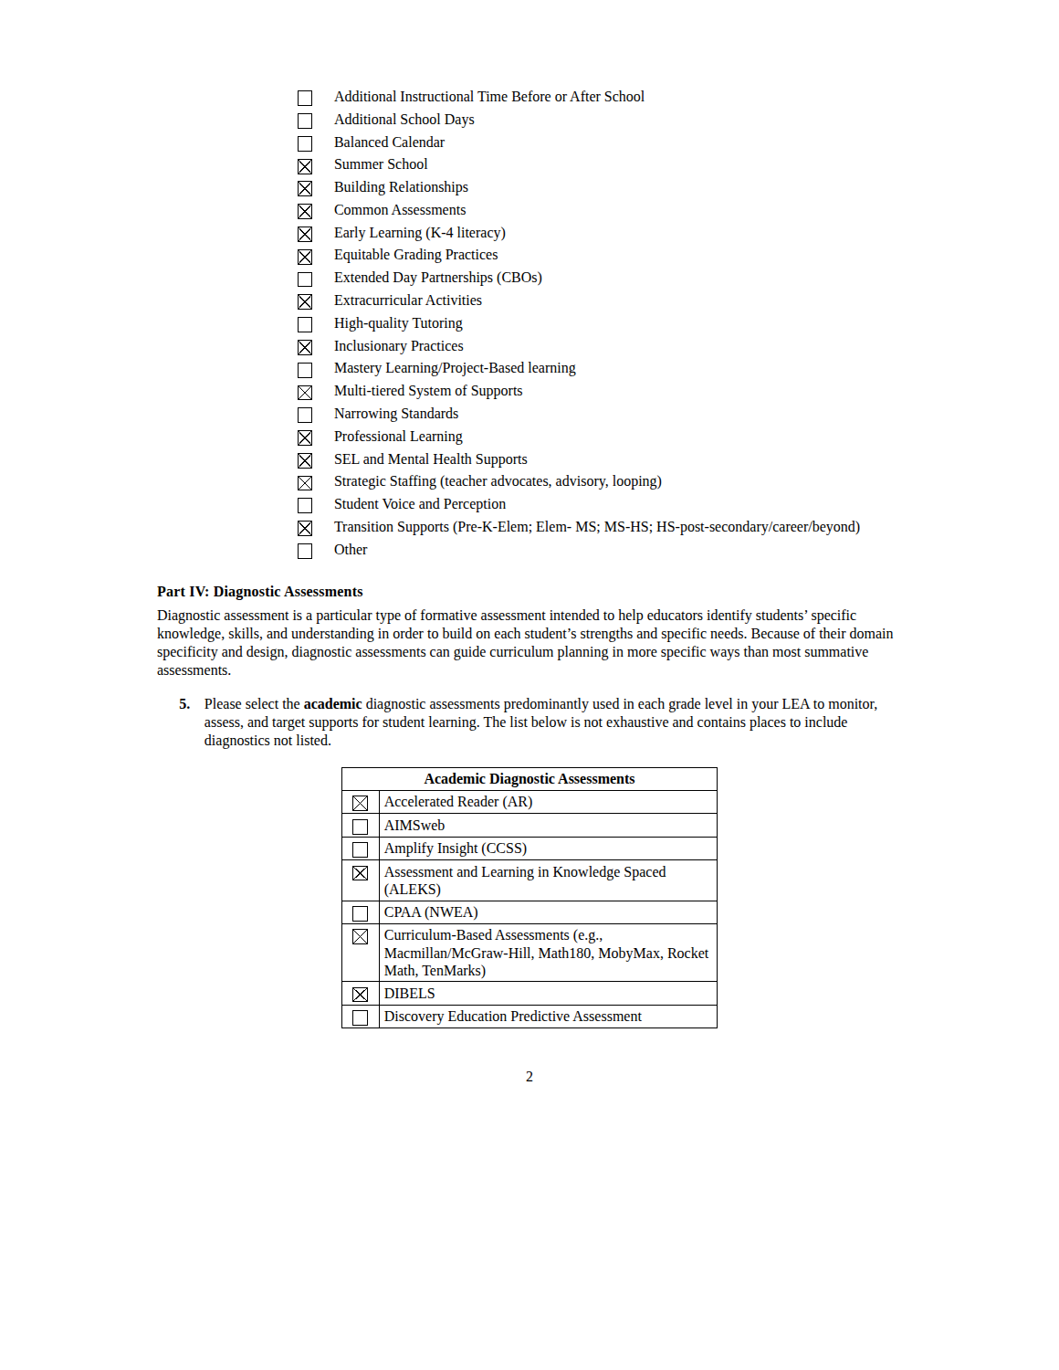Additional Instructional Time Before or After School
Additional School Days
Balanced Calendar
Summer School
Building Relationships
Common Assessments
Early Learning (K-4 literacy)
Equitable Grading Practices
Extended Day Partnerships (CBOs)
Extracurricular Activities
High-quality Tutoring
Inclusionary Practices
Mastery Learning/Project-Based learning
Multi-tiered System of Supports
Narrowing Standards
Professional Learning
SEL and Mental Health Supports
Strategic Staffing (teacher advocates, advisory, looping)
Student Voice and Perception
Transition Supports (Pre-K-Elem; Elem- MS; MS-HS; HS-post-secondary/career/beyond)
Other
Part IV: Diagnostic Assessments
Diagnostic assessment is a particular type of formative assessment intended to help educators identify students’ specific knowledge, skills, and understanding in order to build on each student’s strengths and specific needs. Because of their domain specificity and design, diagnostic assessments can guide curriculum planning in more specific ways than most summative assessments.
Please select the academic diagnostic assessments predominantly used in each grade level in your LEA to monitor, assess, and target supports for student learning. The list below is not exhaustive and contains places to include diagnostics not listed.
Academic Diagnostic Assessments
| | Accelerated Reader (AR) |
| | AIMSweb |
| | Amplify Insight (CCSS) |
| | Assessment and Learning in Knowledge Spaced (ALEKS) |
| | CPAA (NWEA) |
| | Curriculum-Based Assessments (e.g., Macmillan/McGraw-Hill, Math180, MobyMax, Rocket Math, TenMarks) |
| | DIBELS |
| | Discovery Education Predictive Assessment |
2